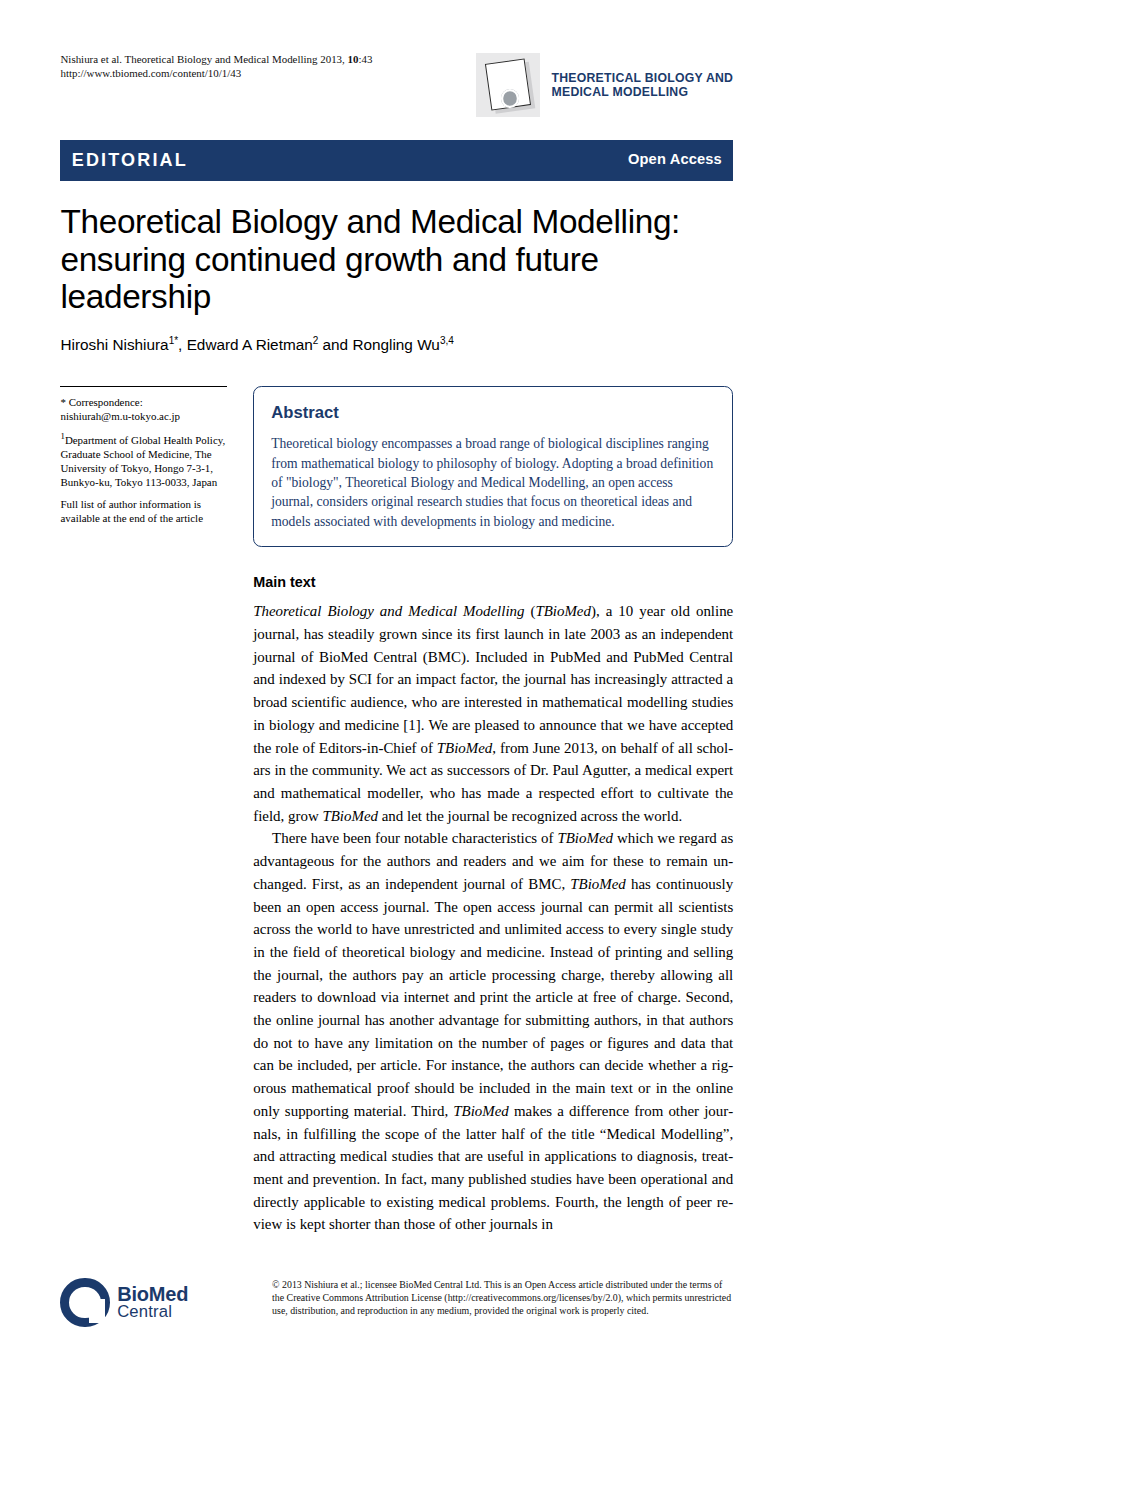Nishiura et al. Theoretical Biology and Medical Modelling 2013, 10:43
http://www.tbiomed.com/content/10/1/43
Theoretical Biology and Medical Modelling
Editorial
Open Access
Theoretical Biology and Medical Modelling:
ensuring continued growth and future leadership
Hiroshi Nishiura1*, Edward A Rietman2 and Rongling Wu3,4
* Correspondence:
nishiurah@m.u-tokyo.ac.jp
1Department of Global Health Policy, Graduate School of Medicine, The University of Tokyo, Hongo 7-3-1, Bunkyo-ku, Tokyo 113-0033, Japan
Full list of author information is available at the end of the article
Abstract
Theoretical biology encompasses a broad range of biological disciplines ranging from mathematical biology to philosophy of biology. Adopting a broad definition of "biology", Theoretical Biology and Medical Modelling, an open access journal, considers original research studies that focus on theoretical ideas and models associated with developments in biology and medicine.
Main text
Theoretical Biology and Medical Modelling (TBioMed), a 10 year old online journal, has steadily grown since its first launch in late 2003 as an independent journal of BioMed Central (BMC). Included in PubMed and PubMed Central and indexed by SCI for an impact factor, the journal has increasingly attracted a broad scientific audience, who are interested in mathematical modelling studies in biology and medicine [1]. We are pleased to announce that we have accepted the role of Editors-in-Chief of TBioMed, from June 2013, on behalf of all scholars in the community. We act as successors of Dr. Paul Agutter, a medical expert and mathematical modeller, who has made a respected effort to cultivate the field, grow TBioMed and let the journal be recognized across the world.
There have been four notable characteristics of TBioMed which we regard as advantageous for the authors and readers and we aim for these to remain unchanged. First, as an independent journal of BMC, TBioMed has continuously been an open access journal. The open access journal can permit all scientists across the world to have unrestricted and unlimited access to every single study in the field of theoretical biology and medicine. Instead of printing and selling the journal, the authors pay an article processing charge, thereby allowing all readers to download via internet and print the article at free of charge. Second, the online journal has another advantage for submitting authors, in that authors do not to have any limitation on the number of pages or figures and data that can be included, per article. For instance, the authors can decide whether a rigorous mathematical proof should be included in the main text or in the online only supporting material. Third, TBioMed makes a difference from other journals, in fulfilling the scope of the latter half of the title “Medical Modelling”, and attracting medical studies that are useful in applications to diagnosis, treatment and prevention. In fact, many published studies have been operational and directly applicable to existing medical problems. Fourth, the length of peer review is kept shorter than those of other journals in
BioMed Central
© 2013 Nishiura et al.; licensee BioMed Central Ltd. This is an Open Access article distributed under the terms of the Creative Commons Attribution License (http://creativecommons.org/licenses/by/2.0), which permits unrestricted use, distribution, and reproduction in any medium, provided the original work is properly cited.